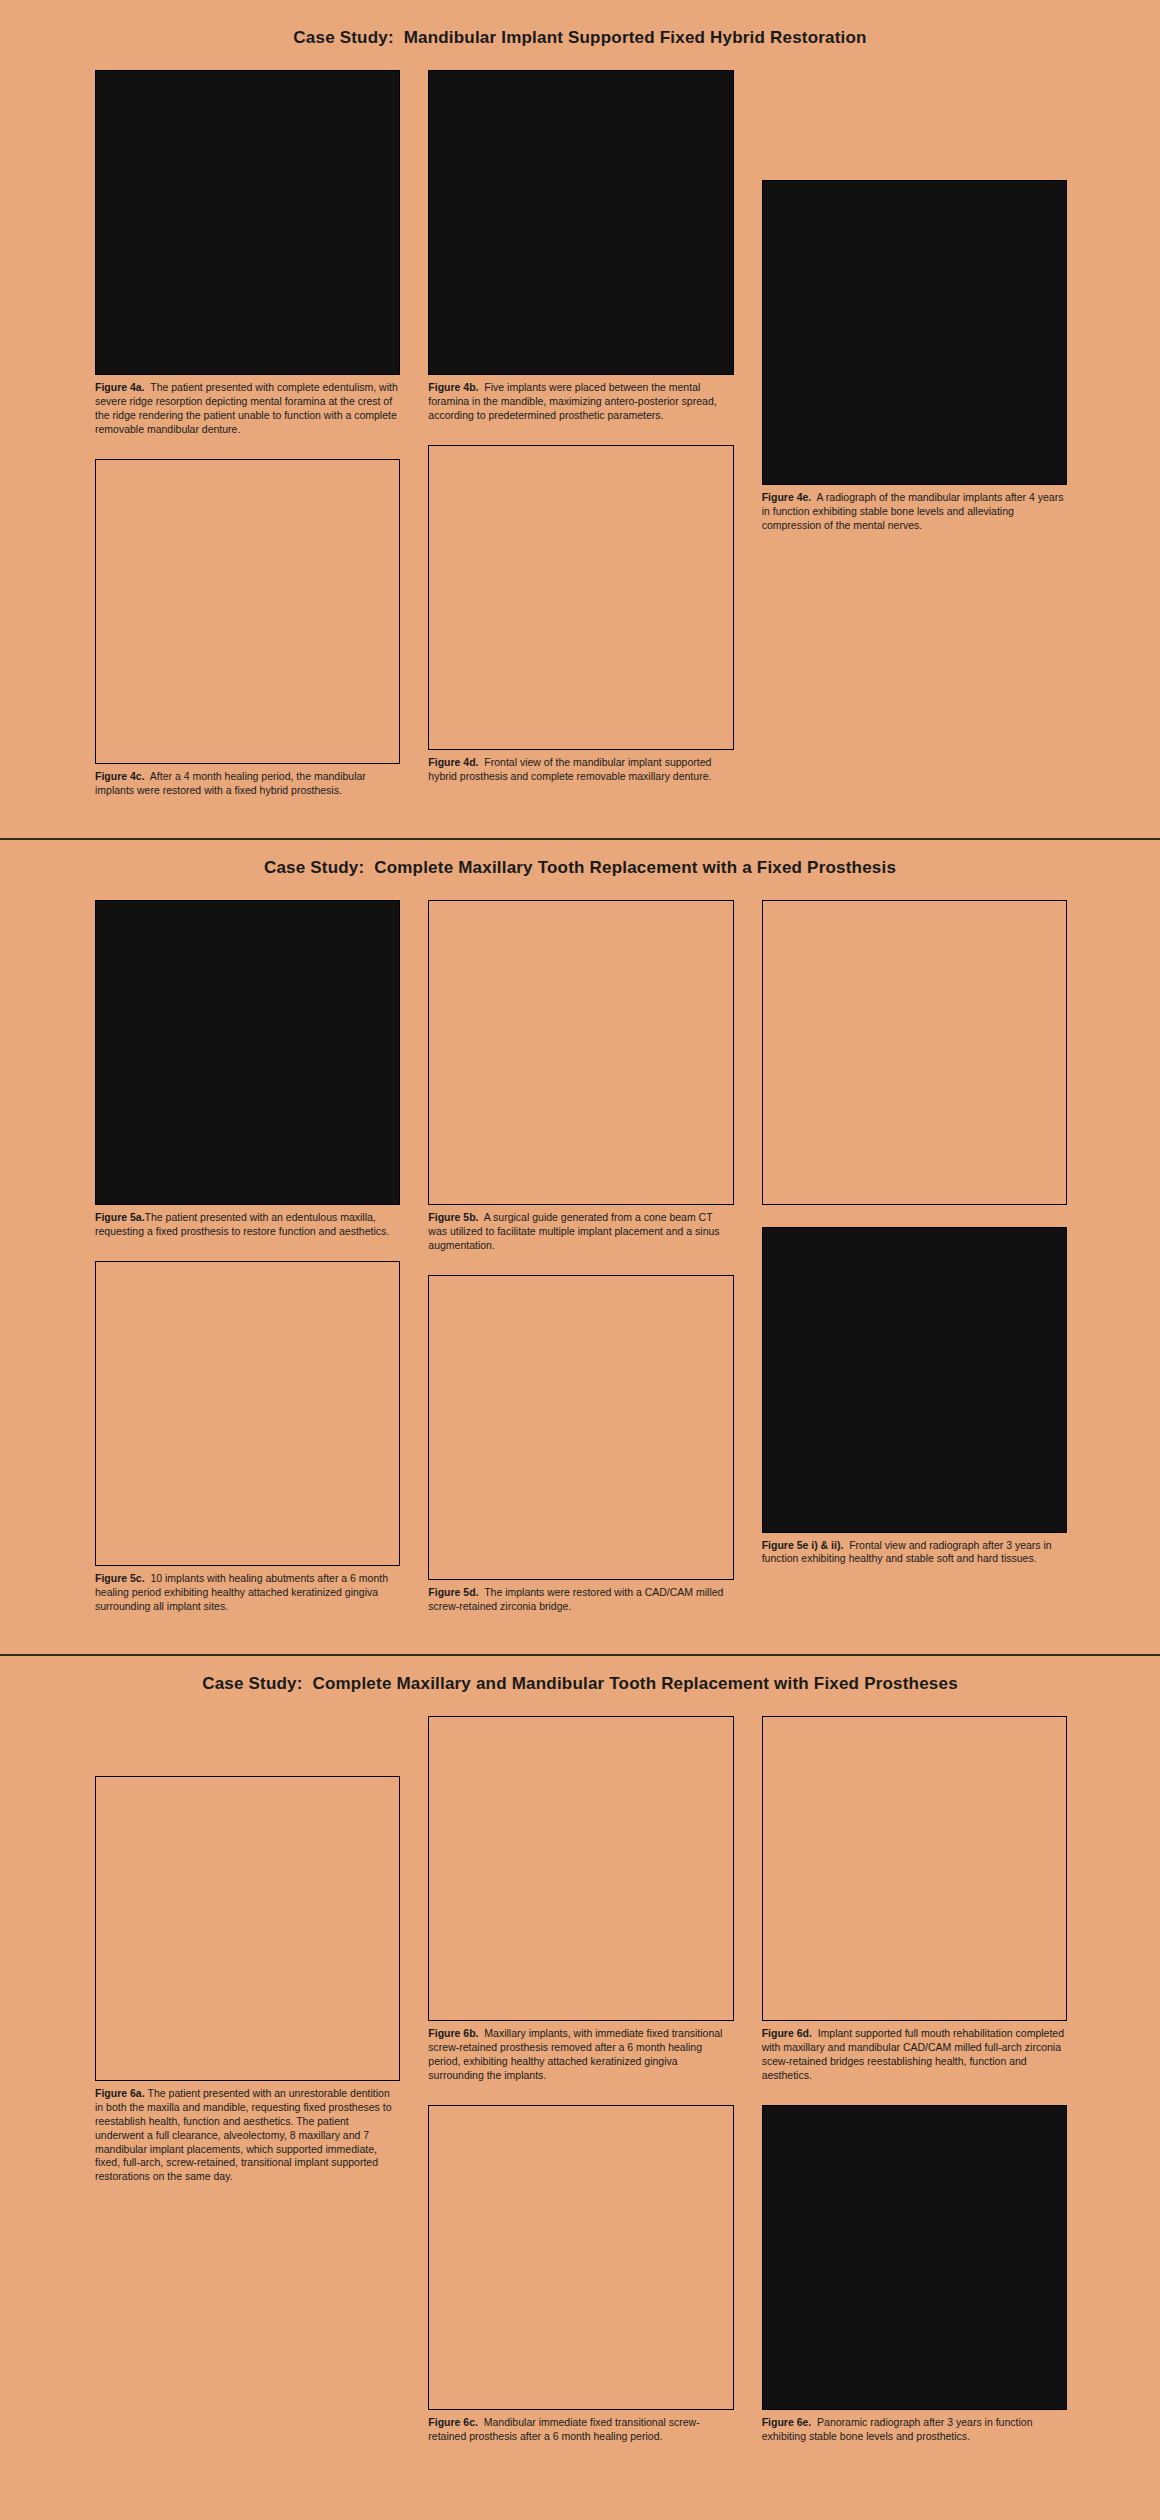Case Study: Mandibular Implant Supported Fixed Hybrid Restoration
Figure 4a. The patient presented with complete edentulism, with severe ridge resorption depicting mental foramina at the crest of the ridge rendering the patient unable to function with a complete removable mandibular denture.
Figure 4c. After a 4 month healing period, the mandibular implants were restored with a fixed hybrid prosthesis.
Figure 4b. Five implants were placed between the mental foramina in the mandible, maximizing antero-posterior spread, according to predetermined prosthetic parameters.
Figure 4d. Frontal view of the mandibular implant supported hybrid prosthesis and complete removable maxillary denture.
Figure 4e. A radiograph of the mandibular implants after 4 years in function exhibiting stable bone levels and alleviating compression of the mental nerves.
Case Study: Complete Maxillary Tooth Replacement with a Fixed Prosthesis
Figure 5a. The patient presented with an edentulous maxilla, requesting a fixed prosthesis to restore function and aesthetics.
Figure 5c. 10 implants with healing abutments after a 6 month healing period exhibiting healthy attached keratinized gingiva surrounding all implant sites.
Figure 5b. A surgical guide generated from a cone beam CT was utilized to facilitate multiple implant placement and a sinus augmentation.
Figure 5d. The implants were restored with a CAD/CAM milled screw-retained zirconia bridge.
Figure 5e i) & ii). Frontal view and radiograph after 3 years in function exhibiting healthy and stable soft and hard tissues.
Case Study: Complete Maxillary and Mandibular Tooth Replacement with Fixed Prostheses
Figure 6a. The patient presented with an unrestorable dentition in both the maxilla and mandible, requesting fixed prostheses to reestablish health, function and aesthetics. The patient underwent a full clearance, alveolectomy, 8 maxillary and 7 mandibular implant placements, which supported immediate, fixed, full-arch, screw-retained, transitional implant supported restorations on the same day.
Figure 6b. Maxillary implants, with immediate fixed transitional screw-retained prosthesis removed after a 6 month healing period, exhibiting healthy attached keratinized gingiva surrounding the implants.
Figure 6c. Mandibular immediate fixed transitional screw-retained prosthesis after a 6 month healing period.
Figure 6d. Implant supported full mouth rehabilitation completed with maxillary and mandibular CAD/CAM milled full-arch zirconia scew-retained bridges reestablishing health, function and aesthetics.
Figure 6e. Panoramic radiograph after 3 years in function exhibiting stable bone levels and prosthetics.